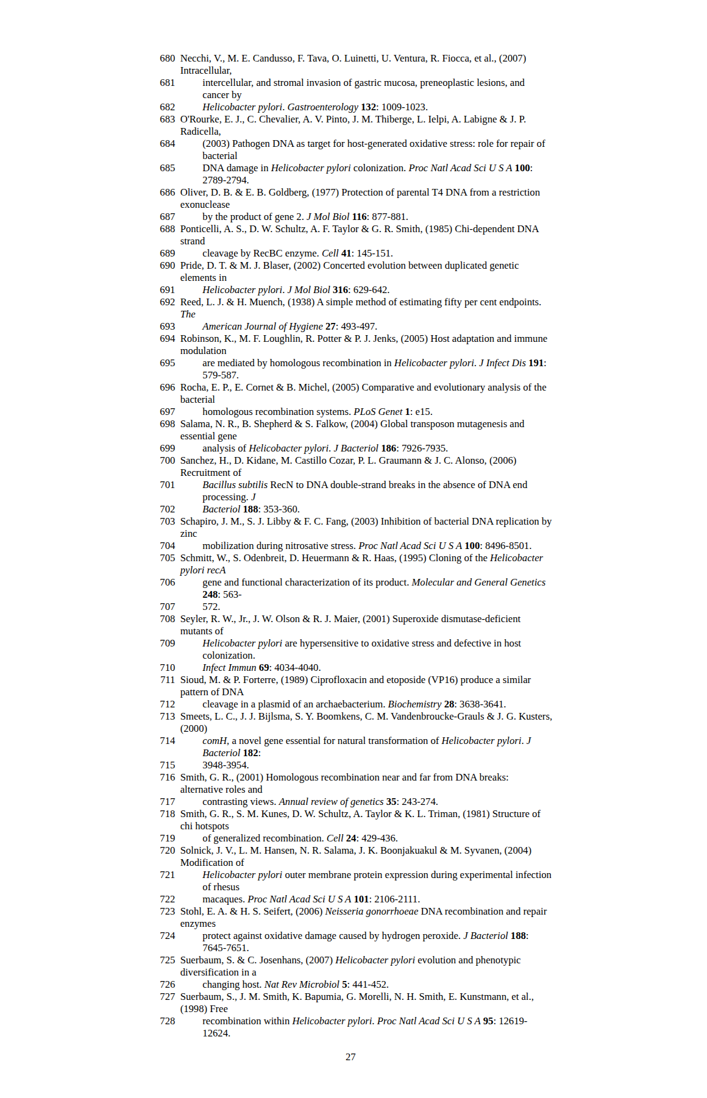680
Necchi, V., M. E. Candusso, F. Tava, O. Luinetti, U. Ventura, R. Fiocca, et al., (2007) Intracellular,
681
intercellular, and stromal invasion of gastric mucosa, preneoplastic lesions, and cancer by
682
Helicobacter pylori. Gastroenterology 132: 1009-1023.
683
O'Rourke, E. J., C. Chevalier, A. V. Pinto, J. M. Thiberge, L. Ielpi, A. Labigne & J. P. Radicella,
684
(2003) Pathogen DNA as target for host-generated oxidative stress: role for repair of bacterial
685
DNA damage in Helicobacter pylori colonization. Proc Natl Acad Sci U S A 100: 2789-2794.
686
Oliver, D. B. & E. B. Goldberg, (1977) Protection of parental T4 DNA from a restriction exonuclease
687
by the product of gene 2. J Mol Biol 116: 877-881.
688
Ponticelli, A. S., D. W. Schultz, A. F. Taylor & G. R. Smith, (1985) Chi-dependent DNA strand
689
cleavage by RecBC enzyme. Cell 41: 145-151.
690
Pride, D. T. & M. J. Blaser, (2002) Concerted evolution between duplicated genetic elements in
691
Helicobacter pylori. J Mol Biol 316: 629-642.
692
Reed, L. J. & H. Muench, (1938) A simple method of estimating fifty per cent endpoints. The
693
American Journal of Hygiene 27: 493-497.
694
Robinson, K., M. F. Loughlin, R. Potter & P. J. Jenks, (2005) Host adaptation and immune modulation
695
are mediated by homologous recombination in Helicobacter pylori. J Infect Dis 191: 579-587.
696
Rocha, E. P., E. Cornet & B. Michel, (2005) Comparative and evolutionary analysis of the bacterial
697
homologous recombination systems. PLoS Genet 1: e15.
698
Salama, N. R., B. Shepherd & S. Falkow, (2004) Global transposon mutagenesis and essential gene
699
analysis of Helicobacter pylori. J Bacteriol 186: 7926-7935.
700
Sanchez, H., D. Kidane, M. Castillo Cozar, P. L. Graumann & J. C. Alonso, (2006) Recruitment of
701
Bacillus subtilis RecN to DNA double-strand breaks in the absence of DNA end processing. J
702
Bacteriol 188: 353-360.
703
Schapiro, J. M., S. J. Libby & F. C. Fang, (2003) Inhibition of bacterial DNA replication by zinc
704
mobilization during nitrosative stress. Proc Natl Acad Sci U S A 100: 8496-8501.
705
Schmitt, W., S. Odenbreit, D. Heuermann & R. Haas, (1995) Cloning of the Helicobacter pylori recA
706
gene and functional characterization of its product. Molecular and General Genetics 248: 563-
707
572.
708
Seyler, R. W., Jr., J. W. Olson & R. J. Maier, (2001) Superoxide dismutase-deficient mutants of
709
Helicobacter pylori are hypersensitive to oxidative stress and defective in host colonization.
710
Infect Immun 69: 4034-4040.
711
Sioud, M. & P. Forterre, (1989) Ciprofloxacin and etoposide (VP16) produce a similar pattern of DNA
712
cleavage in a plasmid of an archaebacterium. Biochemistry 28: 3638-3641.
713
Smeets, L. C., J. J. Bijlsma, S. Y. Boomkens, C. M. Vandenbroucke-Grauls & J. G. Kusters, (2000)
714
comH, a novel gene essential for natural transformation of Helicobacter pylori. J Bacteriol 182:
715
3948-3954.
716
Smith, G. R., (2001) Homologous recombination near and far from DNA breaks: alternative roles and
717
contrasting views. Annual review of genetics 35: 243-274.
718
Smith, G. R., S. M. Kunes, D. W. Schultz, A. Taylor & K. L. Triman, (1981) Structure of chi hotspots
719
of generalized recombination. Cell 24: 429-436.
720
Solnick, J. V., L. M. Hansen, N. R. Salama, J. K. Boonjakuakul & M. Syvanen, (2004) Modification of
721
Helicobacter pylori outer membrane protein expression during experimental infection of rhesus
722
macaques. Proc Natl Acad Sci U S A 101: 2106-2111.
723
Stohl, E. A. & H. S. Seifert, (2006) Neisseria gonorrhoeae DNA recombination and repair enzymes
724
protect against oxidative damage caused by hydrogen peroxide. J Bacteriol 188: 7645-7651.
725
Suerbaum, S. & C. Josenhans, (2007) Helicobacter pylori evolution and phenotypic diversification in a
726
changing host. Nat Rev Microbiol 5: 441-452.
727
Suerbaum, S., J. M. Smith, K. Bapumia, G. Morelli, N. H. Smith, E. Kunstmann, et al., (1998) Free
728
recombination within Helicobacter pylori. Proc Natl Acad Sci U S A 95: 12619-12624.
27